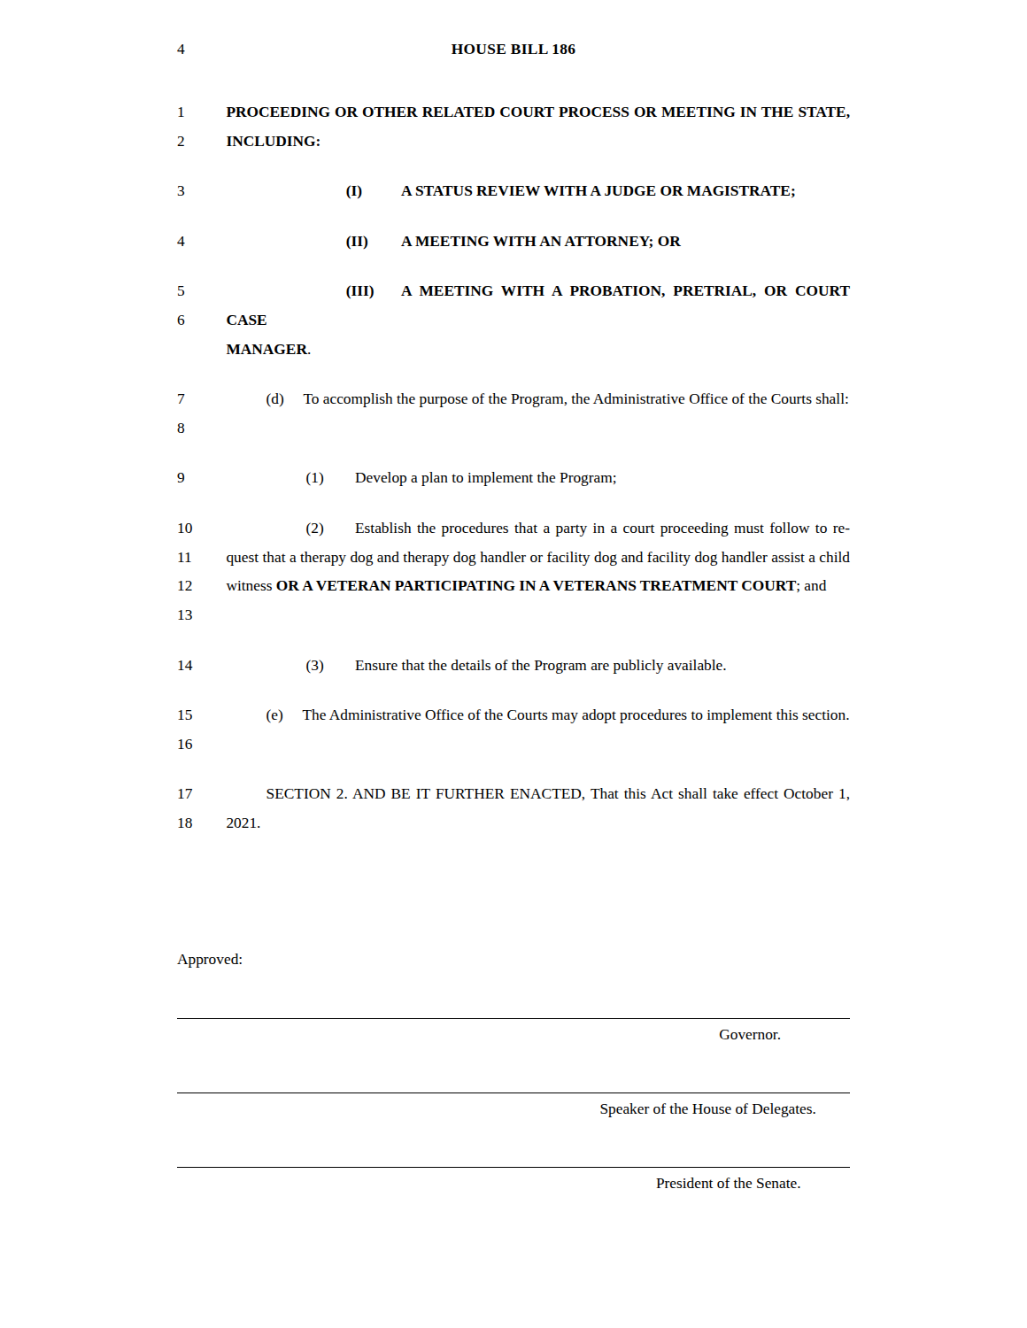4
HOUSE BILL 186
1
2
PROCEEDING OR OTHER RELATED COURT PROCESS OR MEETING IN THE STATE, INCLUDING:
3
(I) A STATUS REVIEW WITH A JUDGE OR MAGISTRATE;
4
(II) A MEETING WITH AN ATTORNEY; OR
5
6
(III) A MEETING WITH A PROBATION, PRETRIAL, OR COURT CASE
MANAGER.
7
8
(d) To accomplish the purpose of the Program, the Administrative Office of the Courts shall:
9
(1) Develop a plan to implement the Program;
10
11
12
13
(2) Establish the procedures that a party in a court proceeding must follow to request that a therapy dog and therapy dog handler or facility dog and facility dog handler assist a child witness OR A VETERAN PARTICIPATING IN A VETERANS TREATMENT COURT; and
14
(3) Ensure that the details of the Program are publicly available.
15
16
(e) The Administrative Office of the Courts may adopt procedures to implement this section.
17
18
SECTION 2. AND BE IT FURTHER ENACTED, That this Act shall take effect October 1, 2021.
Approved:
Governor.
Speaker of the House of Delegates.
President of the Senate.